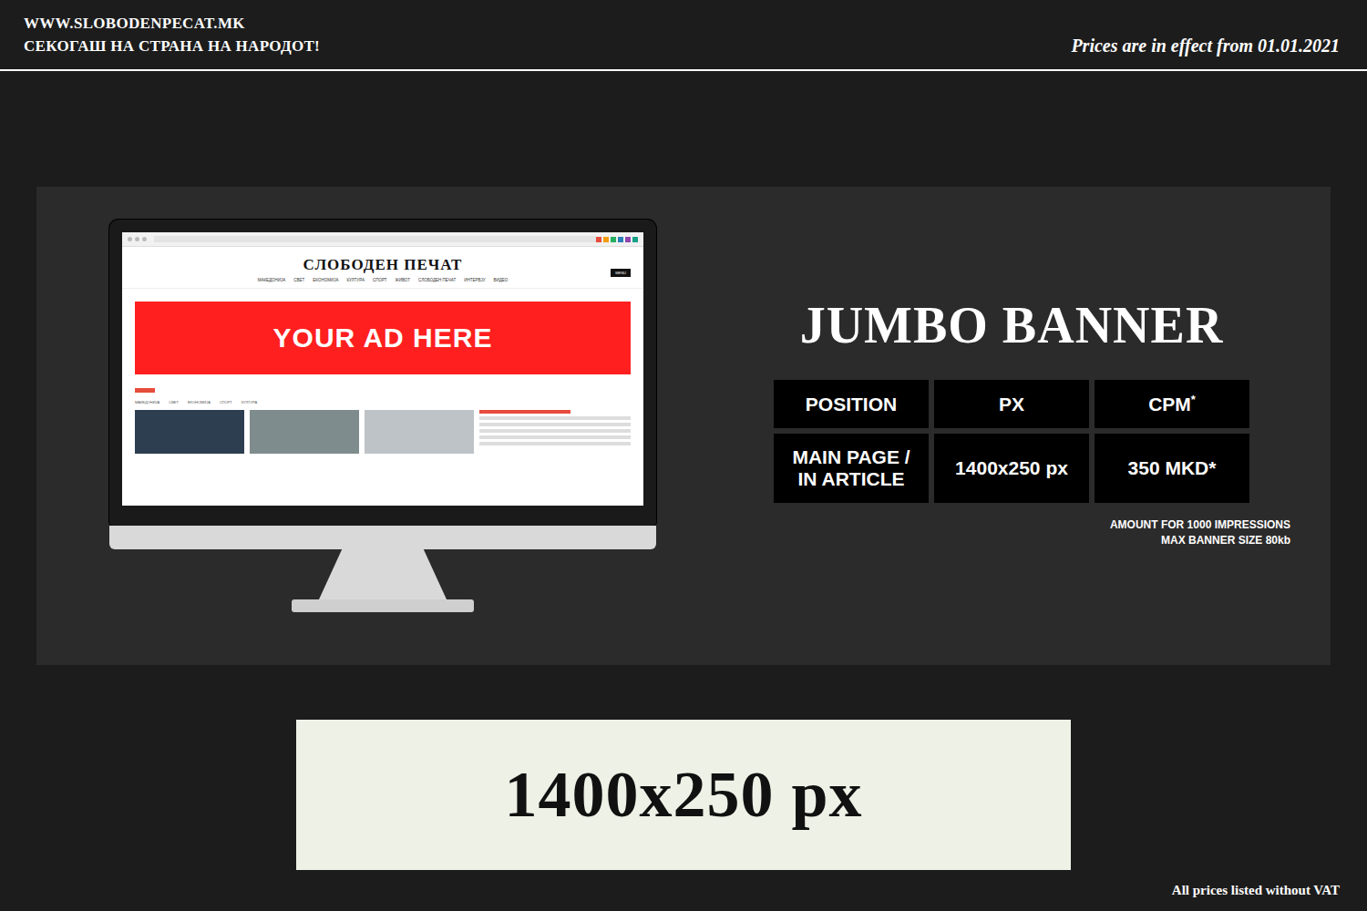WWW.SLOBODENPECAT.MK СЕКОГАШ НА СТРАНА НА НАРОДОТ!
Prices are in effect from 01.01.2021
СЛОБОДЕН ПЕЧАТ
МАКЕДОНИЈА СВЕТ ЕКОНОМИЈА КУЛТУРА СПОРТ ЖИВОТ СЛОБОДЕН ПЕЧАТ ИНТЕРВЈУ ВИДЕО MENU
YOUR AD HERE
МАКЕДОНИЈА СВЕТ ЕКОНОМИЈА СПОРТ КУЛТУРА
JUMBO BANNER
| POSITION | PX | CPM * |
| --- | --- | --- |
| MAIN PAGE / IN ARTICLE | 1400x250 px | 350 MKD* |
AMOUNT FOR 1000 IMPRESSIONS
MAX BANNER SIZE 80kb
1400x250 px
All prices listed without VAT